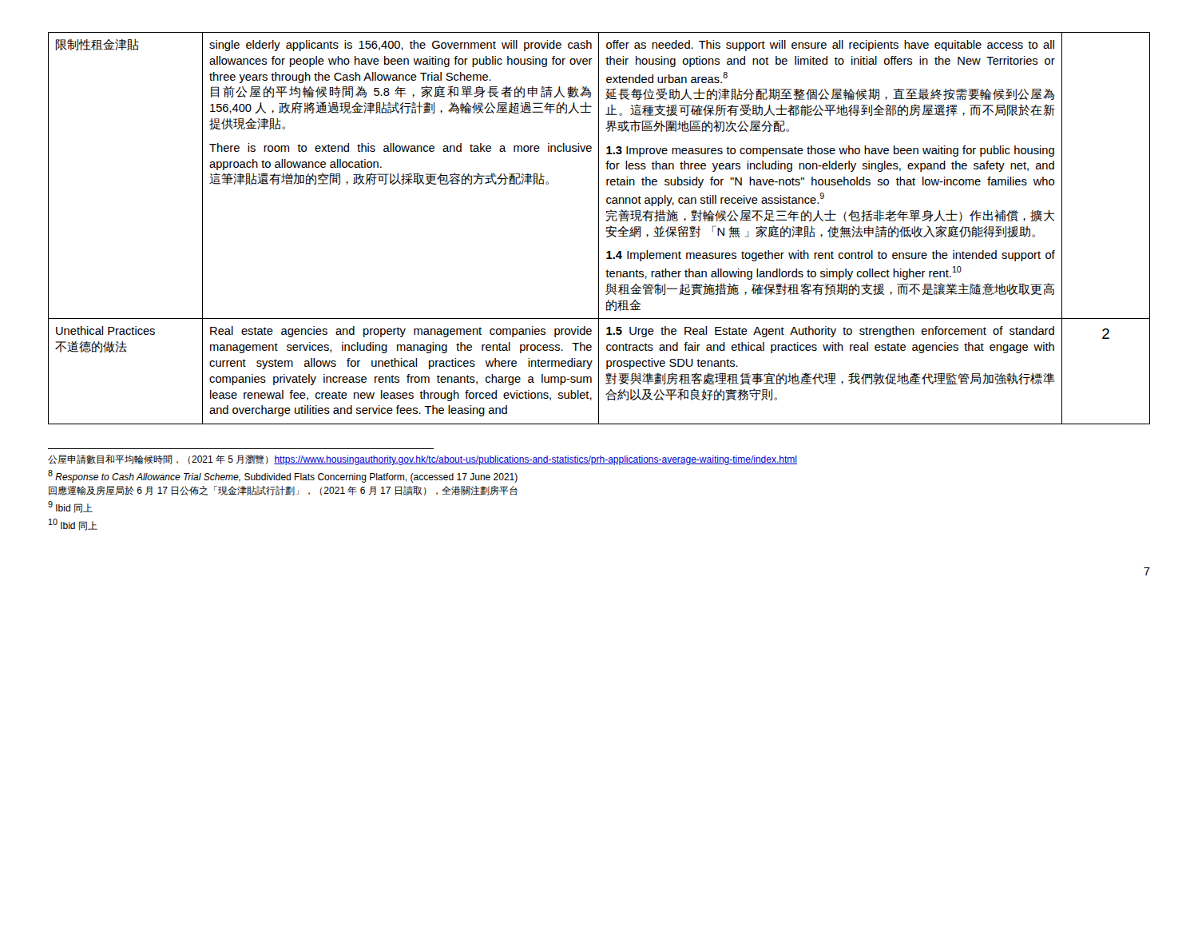| 限制性租金津貼 | single elderly applicants is 156,400, the Government will provide cash allowances for people who have been waiting for public housing for over three years through the Cash Allowance Trial Scheme. 目前公屋的平均輪候時間為 5.8 年，家庭和單身長者的申請人數為 156,400 人，政府將通過現金津貼試行計劃，為輪候公屋超過三年的人士提供現金津貼。 There is room to extend this allowance and take a more inclusive approach to allowance allocation. 這筆津貼還有增加的空間，政府可以採取更包容的方式分配津貼。 | offer as needed. This support will ensure all recipients have equitable access to all their housing options and not be limited to initial offers in the New Territories or extended urban areas. 8 延長每位受助人士的津貼分配期至整個公屋輪候期，直至最終按需要輪候到公屋為止。這種支援可確保所有受助人士都能公平地得到全部的房屋選擇，而不局限於在新界或市區外圍地區的初次公屋分配。 1.3 Improve measures to compensate those who have been waiting for public housing for less than three years including non-elderly singles, expand the safety net, and retain the subsidy for "N have-nots" households so that low-income families who cannot apply, can still receive assistance. 9 完善現有措施，對輪候公屋不足三年的人士（包括非老年單身人士）作出補償，擴大安全網，並保留對 「N 無 」家庭的津貼，使無法申請的低收入家庭仍能得到援助。 1.4 Implement measures together with rent control to ensure the intended support of tenants, rather than allowing landlords to simply collect higher rent. 10 與租金管制一起實施措施，確保對租客有預期的支援，而不是讓業主隨意地收取更高的租金 | |
| Unethical Practices 不道德的做法 | Real estate agencies and property management companies provide management services, including managing the rental process. The current system allows for unethical practices where intermediary companies privately increase rents from tenants, charge a lump-sum lease renewal fee, create new leases through forced evictions, sublet, and overcharge utilities and service fees. The leasing and | 1.5 Urge the Real Estate Agent Authority to strengthen enforcement of standard contracts and fair and ethical practices with real estate agencies that engage with prospective SDU tenants. 對要與準劃房租客處理租賃事宜的地產代理，我們敦促地產代理監管局加強執行標準合約以及公平和良好的實務守則。 | 2 |
公屋申請數目和平均輪候時間，（2021 年 5 月瀏覽）https://www.housingauthority.gov.hk/tc/about-us/publications-and-statistics/prh-applications-average-waiting-time/index.html
8 Response to Cash Allowance Trial Scheme, Subdivided Flats Concerning Platform, (accessed 17 June 2021)
回應運輸及房屋局於 6 月 17 日公佈之「現金津貼試行計劃」，（2021 年 6 月 17 日讀取），全港關注劃房平台
9 Ibid 同上
10 Ibid 同上
7